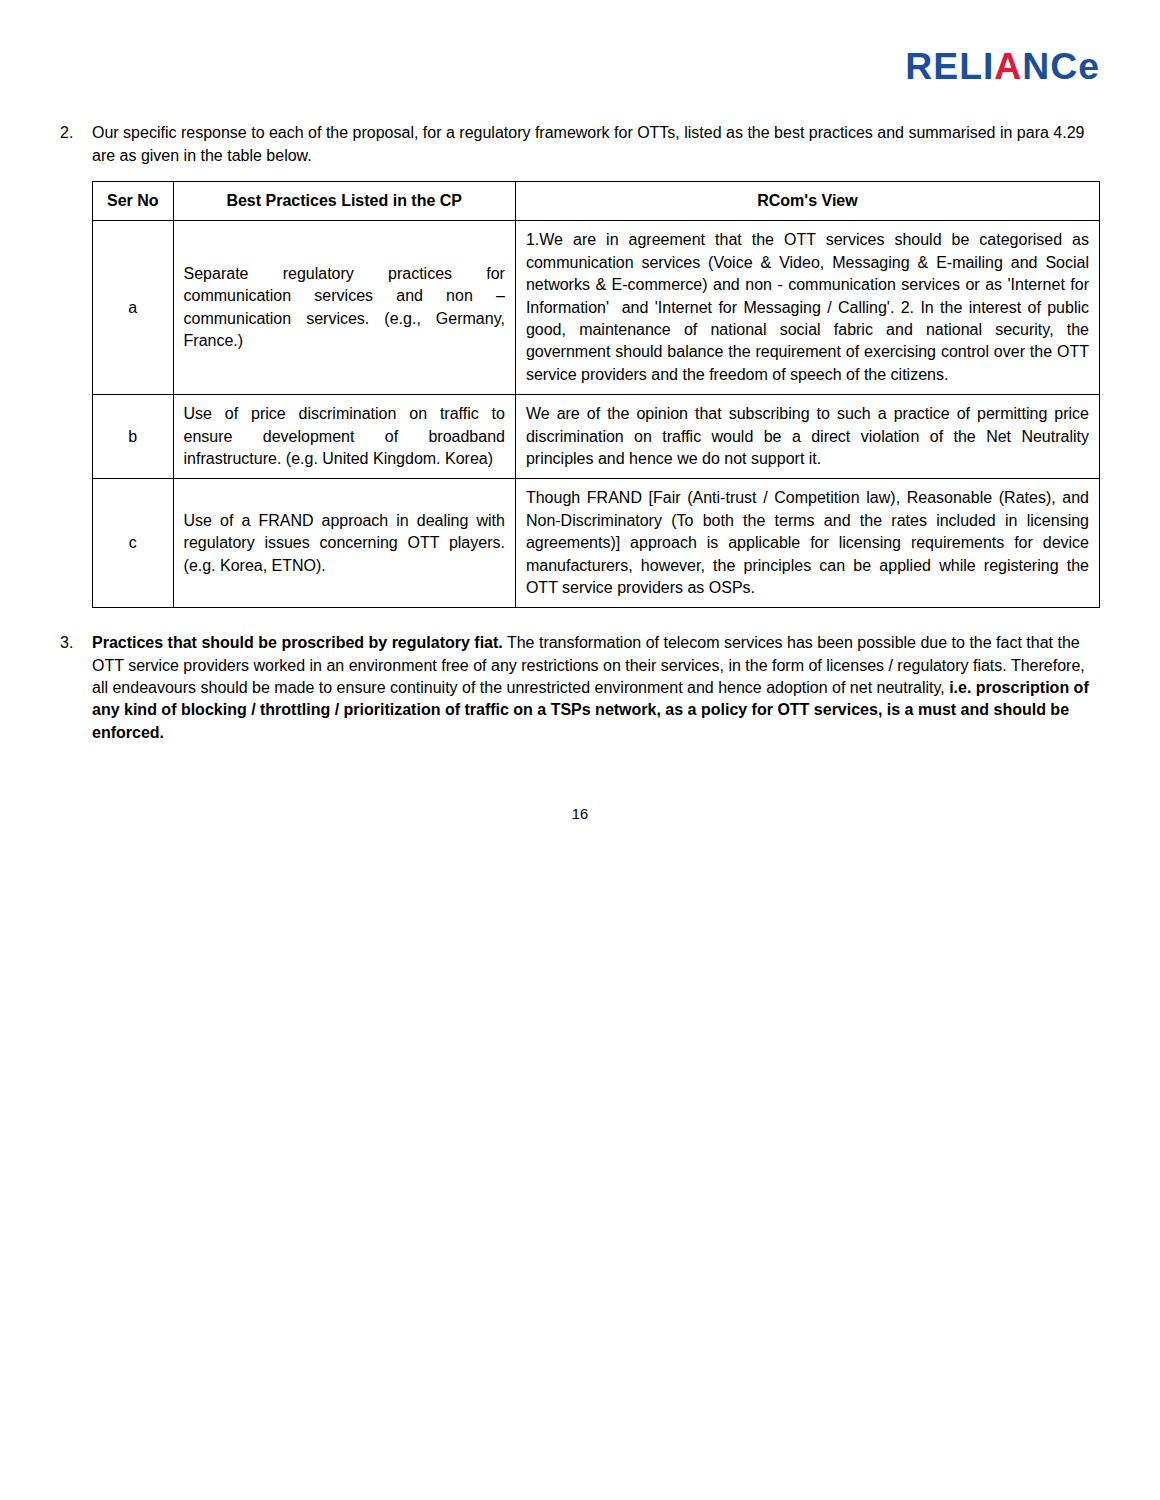RELIANCe
Our specific response to each of the proposal, for a regulatory framework for OTTs, listed as the best practices and summarised in para 4.29 are as given in the table below.
| Ser No | Best Practices Listed in the CP | RCom's View |
| --- | --- | --- |
| a | Separate regulatory practices for communication services and non – communication services. (e.g., Germany, France.) | 1.We are in agreement that the OTT services should be categorised as communication services (Voice & Video, Messaging & E-mailing and Social networks & E-commerce) and non - communication services or as 'Internet for Information' and 'Internet for Messaging / Calling'. 2. In the interest of public good, maintenance of national social fabric and national security, the government should balance the requirement of exercising control over the OTT service providers and the freedom of speech of the citizens. |
| b | Use of price discrimination on traffic to ensure development of broadband infrastructure. (e.g. United Kingdom. Korea) | We are of the opinion that subscribing to such a practice of permitting price discrimination on traffic would be a direct violation of the Net Neutrality principles and hence we do not support it. |
| c | Use of a FRAND approach in dealing with regulatory issues concerning OTT players. (e.g. Korea, ETNO). | Though FRAND [Fair (Anti-trust / Competition law), Reasonable (Rates), and Non-Discriminatory (To both the terms and the rates included in licensing agreements)] approach is applicable for licensing requirements for device manufacturers, however, the principles can be applied while registering the OTT service providers as OSPs. |
Practices that should be proscribed by regulatory fiat. The transformation of telecom services has been possible due to the fact that the OTT service providers worked in an environment free of any restrictions on their services, in the form of licenses / regulatory fiats. Therefore, all endeavours should be made to ensure continuity of the unrestricted environment and hence adoption of net neutrality, i.e. proscription of any kind of blocking / throttling / prioritization of traffic on a TSPs network, as a policy for OTT services, is a must and should be enforced.
16